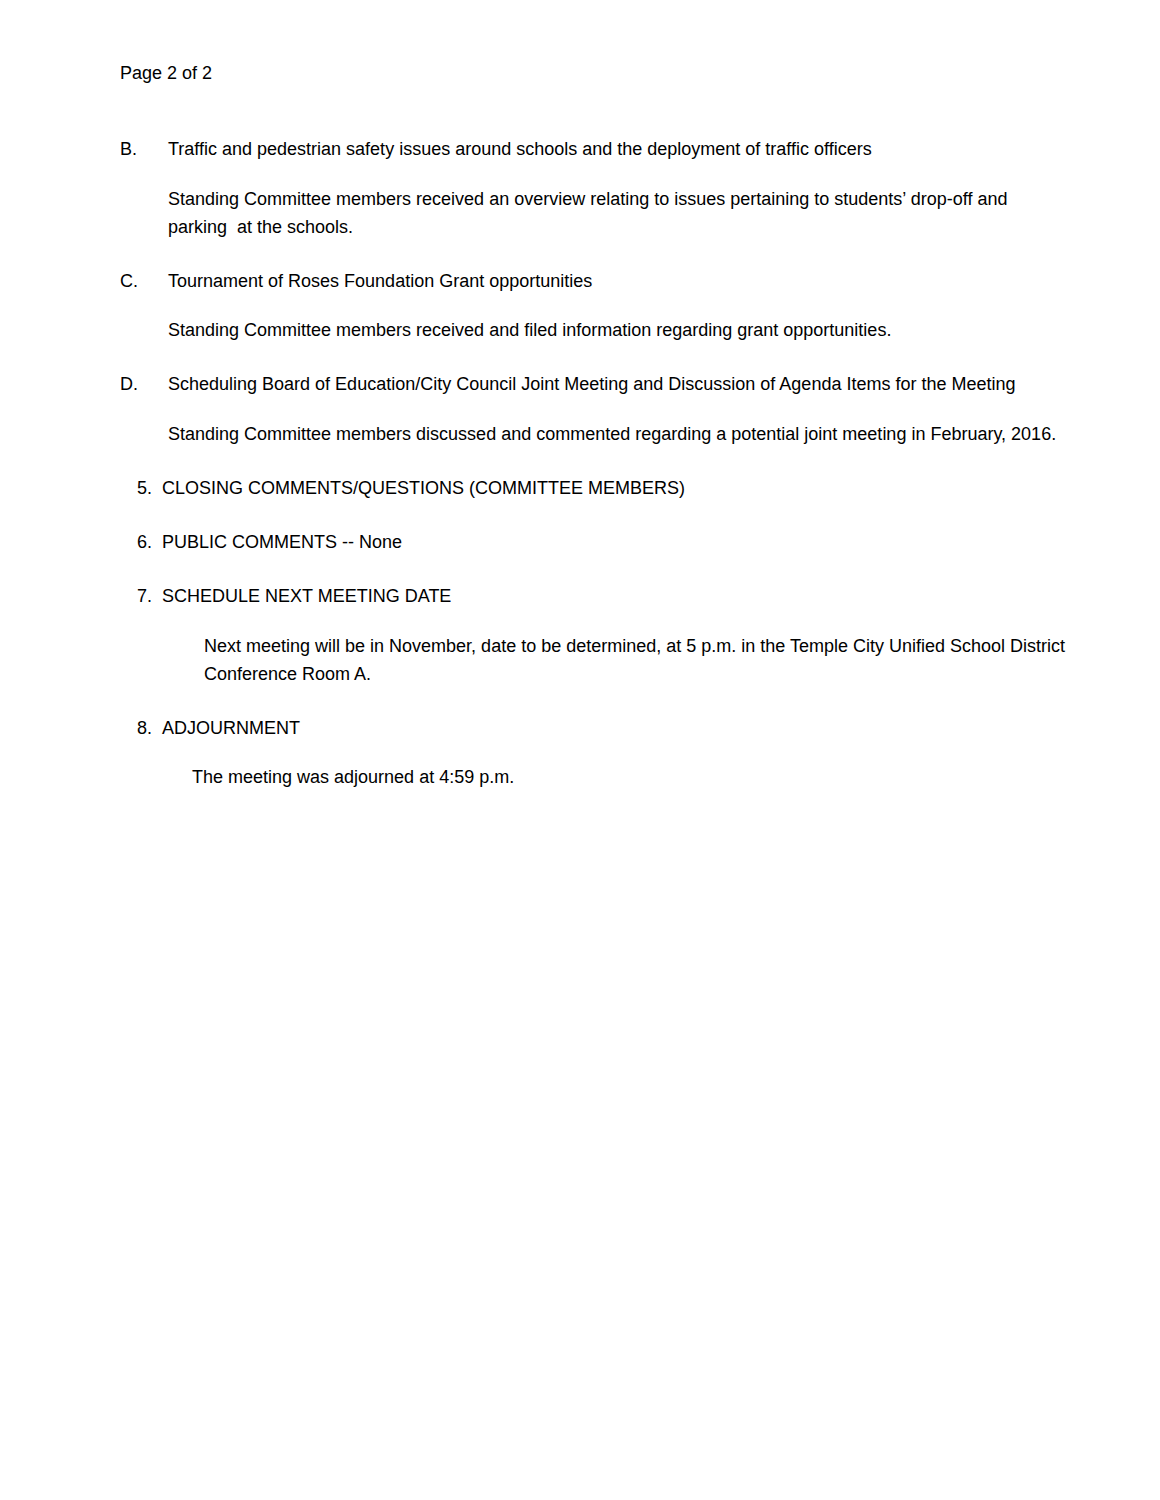Page 2 of 2
B.
Traffic and pedestrian safety issues around schools and the deployment of traffic officers
Standing Committee members received an overview relating to issues pertaining to students’ drop-off and parking at the schools.
C.
Tournament of Roses Foundation Grant opportunities
Standing Committee members received and filed information regarding grant opportunities.
D.
Scheduling Board of Education/City Council Joint Meeting and Discussion of Agenda Items for the Meeting
Standing Committee members discussed and commented regarding a potential joint meeting in February, 2016.
CLOSING COMMENTS/QUESTIONS (COMMITTEE MEMBERS)
PUBLIC COMMENTS -- None
SCHEDULE NEXT MEETING DATE
Next meeting will be in November, date to be determined, at 5 p.m. in the Temple City Unified School District Conference Room A.
ADJOURNMENT
The meeting was adjourned at 4:59 p.m.